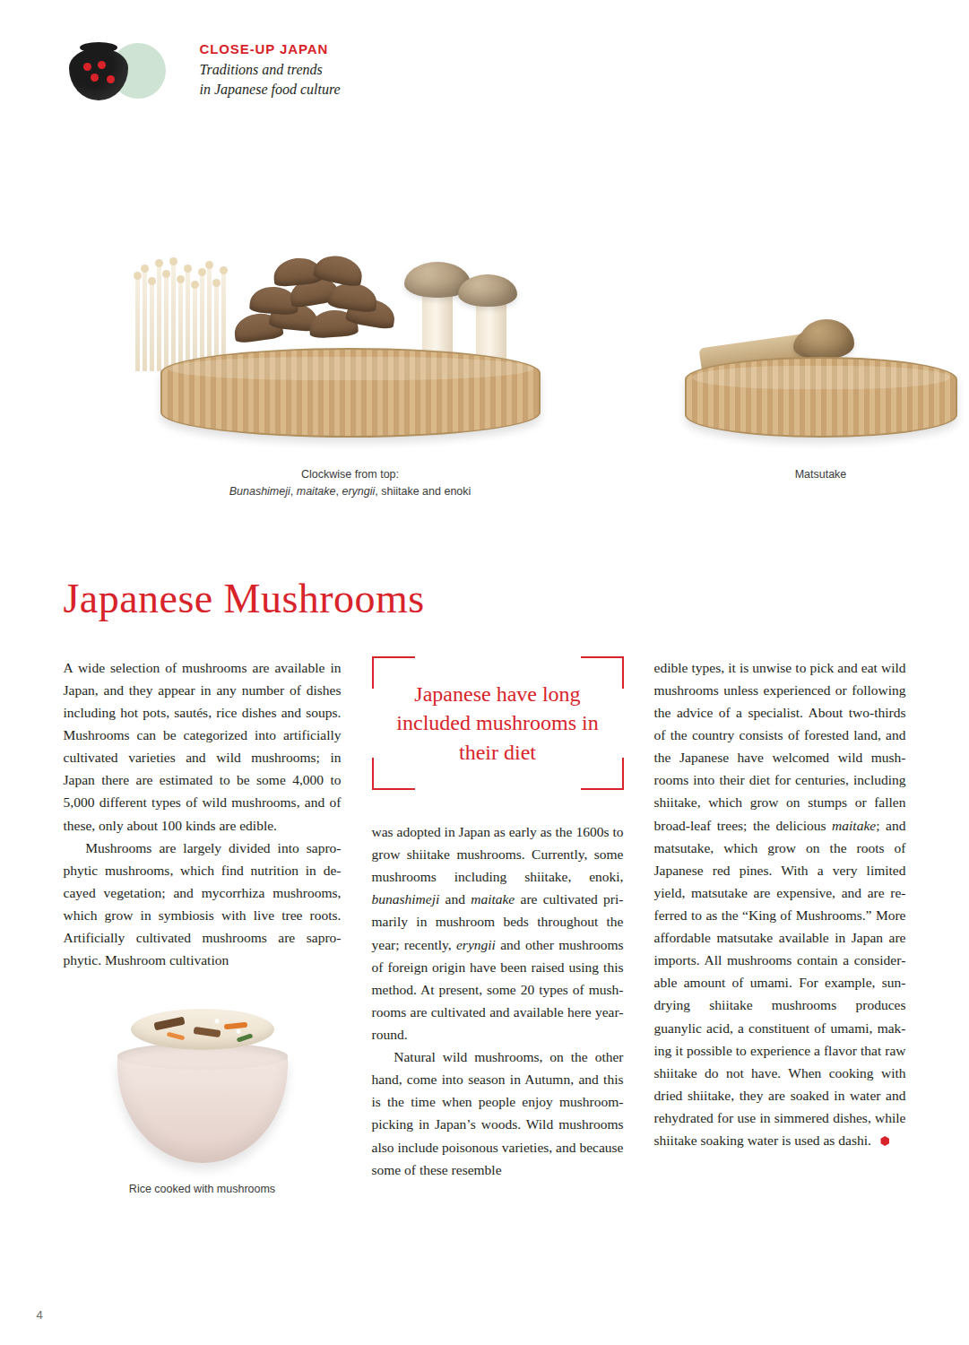CLOSE-UP JAPAN
Traditions and trends
in Japanese food culture
Clockwise from top:
Bunashimeji, maitake, eryngii, shiitake and enoki
Matsutake
Japanese Mushrooms
A wide selection of mushrooms are available in Japan, and they appear in any number of dishes including hot pots, sautés, rice dishes and soups. Mushrooms can be categorized into artificially cultivated varieties and wild mushrooms; in Japan there are estimated to be some 4,000 to 5,000 different types of wild mushrooms, and of these, only about 100 kinds are edible.
Mushrooms are largely divided into saprophytic mushrooms, which find nutrition in decayed vegetation; and mycorrhiza mushrooms, which grow in symbiosis with live tree roots. Artificially cultivated mushrooms are saprophytic. Mushroom cultivation
Rice cooked with mushrooms
Japanese have long included mushrooms in their diet
was adopted in Japan as early as the 1600s to grow shiitake mushrooms. Currently, some mushrooms including shiitake, enoki, bunashimeji and maitake are cultivated primarily in mushroom beds throughout the year; recently, eryngii and other mushrooms of foreign origin have been raised using this method. At present, some 20 types of mushrooms are cultivated and available here year-round.
Natural wild mushrooms, on the other hand, come into season in Autumn, and this is the time when people enjoy mushroom-picking in Japan’s woods. Wild mushrooms also include poisonous varieties, and because some of these resemble
edible types, it is unwise to pick and eat wild mushrooms unless experienced or following the advice of a specialist. About two-thirds of the country consists of forested land, and the Japanese have welcomed wild mushrooms into their diet for centuries, including shiitake, which grow on stumps or fallen broad-leaf trees; the delicious maitake; and matsutake, which grow on the roots of Japanese red pines. With a very limited yield, matsutake are expensive, and are referred to as the “King of Mushrooms.” More affordable matsutake available in Japan are imports. All mushrooms contain a considerable amount of umami. For example, sun-drying shiitake mushrooms produces guanylic acid, a constituent of umami, making it possible to experience a flavor that raw shiitake do not have. When cooking with dried shiitake, they are soaked in water and rehydrated for use in simmered dishes, while shiitake soaking water is used as dashi.
4